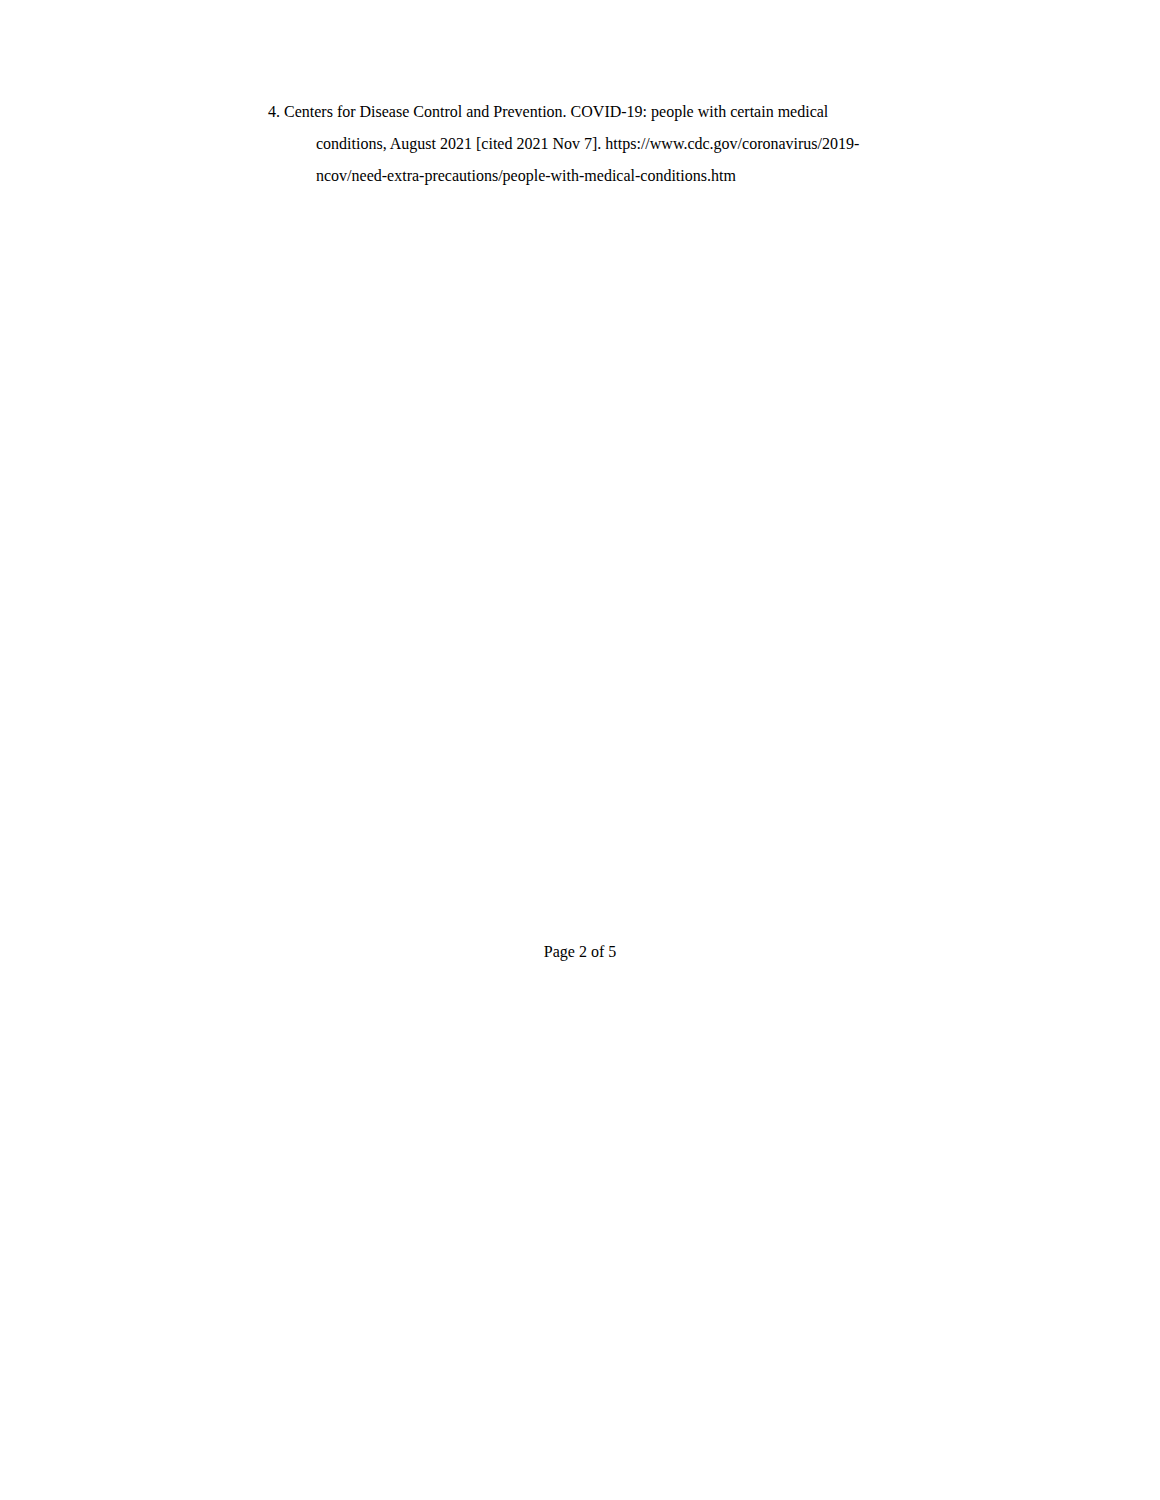4. Centers for Disease Control and Prevention. COVID-19: people with certain medical conditions, August 2021 [cited 2021 Nov 7]. https://www.cdc.gov/coronavirus/2019-ncov/need-extra-precautions/people-with-medical-conditions.htm
Page 2 of 5